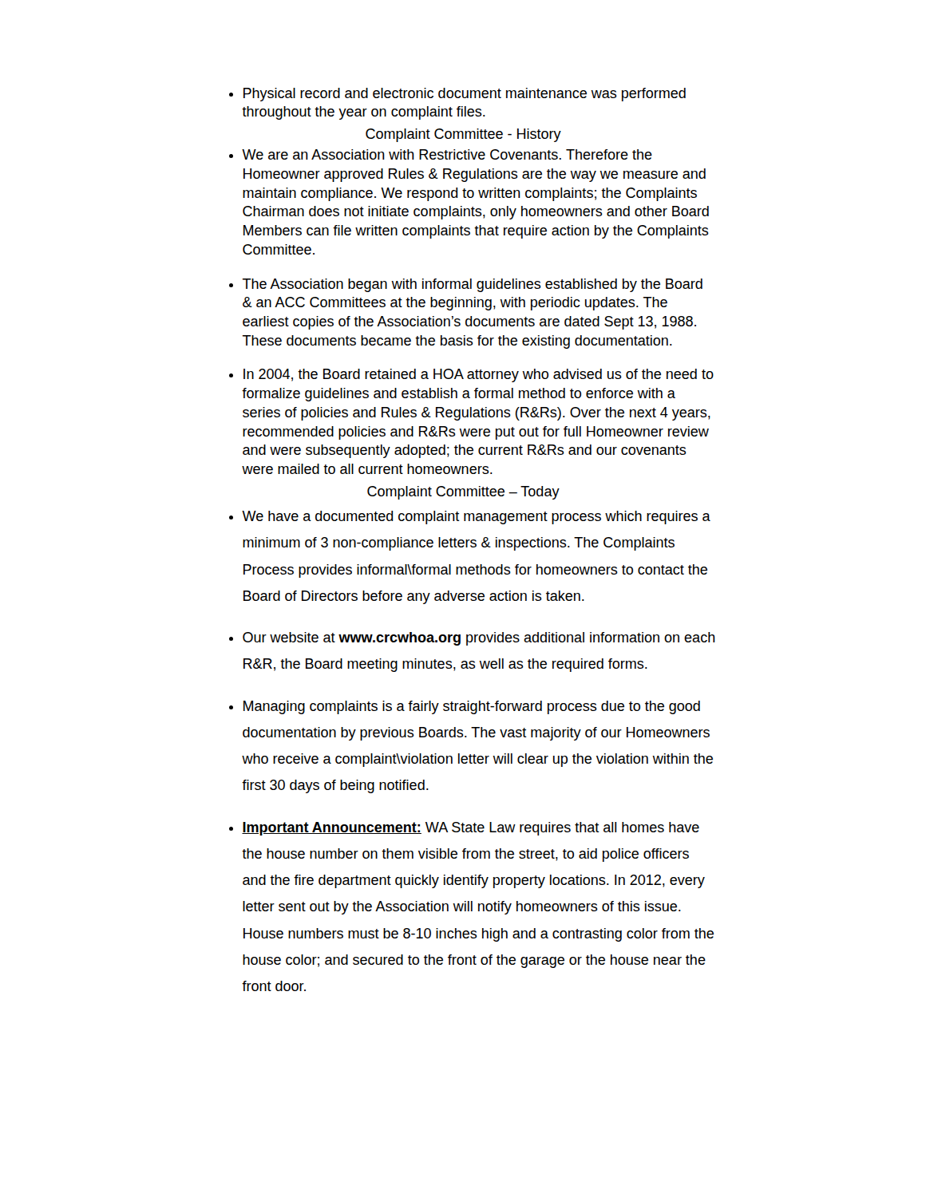Physical record and electronic document maintenance was performed throughout the year on complaint files.
Complaint Committee - History
We are an Association with Restrictive Covenants. Therefore the Homeowner approved Rules & Regulations are the way we measure and maintain compliance. We respond to written complaints; the Complaints Chairman does not initiate complaints, only homeowners and other Board Members can file written complaints that require action by the Complaints Committee.
The Association began with informal guidelines established by the Board & an ACC Committees at the beginning, with periodic updates. The earliest copies of the Association’s documents are dated Sept 13, 1988. These documents became the basis for the existing documentation.
In 2004, the Board retained a HOA attorney who advised us of the need to formalize guidelines and establish a formal method to enforce with a series of policies and Rules & Regulations (R&Rs). Over the next 4 years, recommended policies and R&Rs were put out for full Homeowner review and were subsequently adopted; the current R&Rs and our covenants were mailed to all current homeowners.
Complaint Committee – Today
We have a documented complaint management process which requires a minimum of 3 non-compliance letters & inspections. The Complaints Process provides informal\formal methods for homeowners to contact the Board of Directors before any adverse action is taken.
Our website at www.crcwhoa.org provides additional information on each R&R, the Board meeting minutes, as well as the required forms.
Managing complaints is a fairly straight-forward process due to the good documentation by previous Boards. The vast majority of our Homeowners who receive a complaint\violation letter will clear up the violation within the first 30 days of being notified.
Important Announcement: WA State Law requires that all homes have the house number on them visible from the street, to aid police officers and the fire department quickly identify property locations. In 2012, every letter sent out by the Association will notify homeowners of this issue. House numbers must be 8-10 inches high and a contrasting color from the house color; and secured to the front of the garage or the house near the front door.